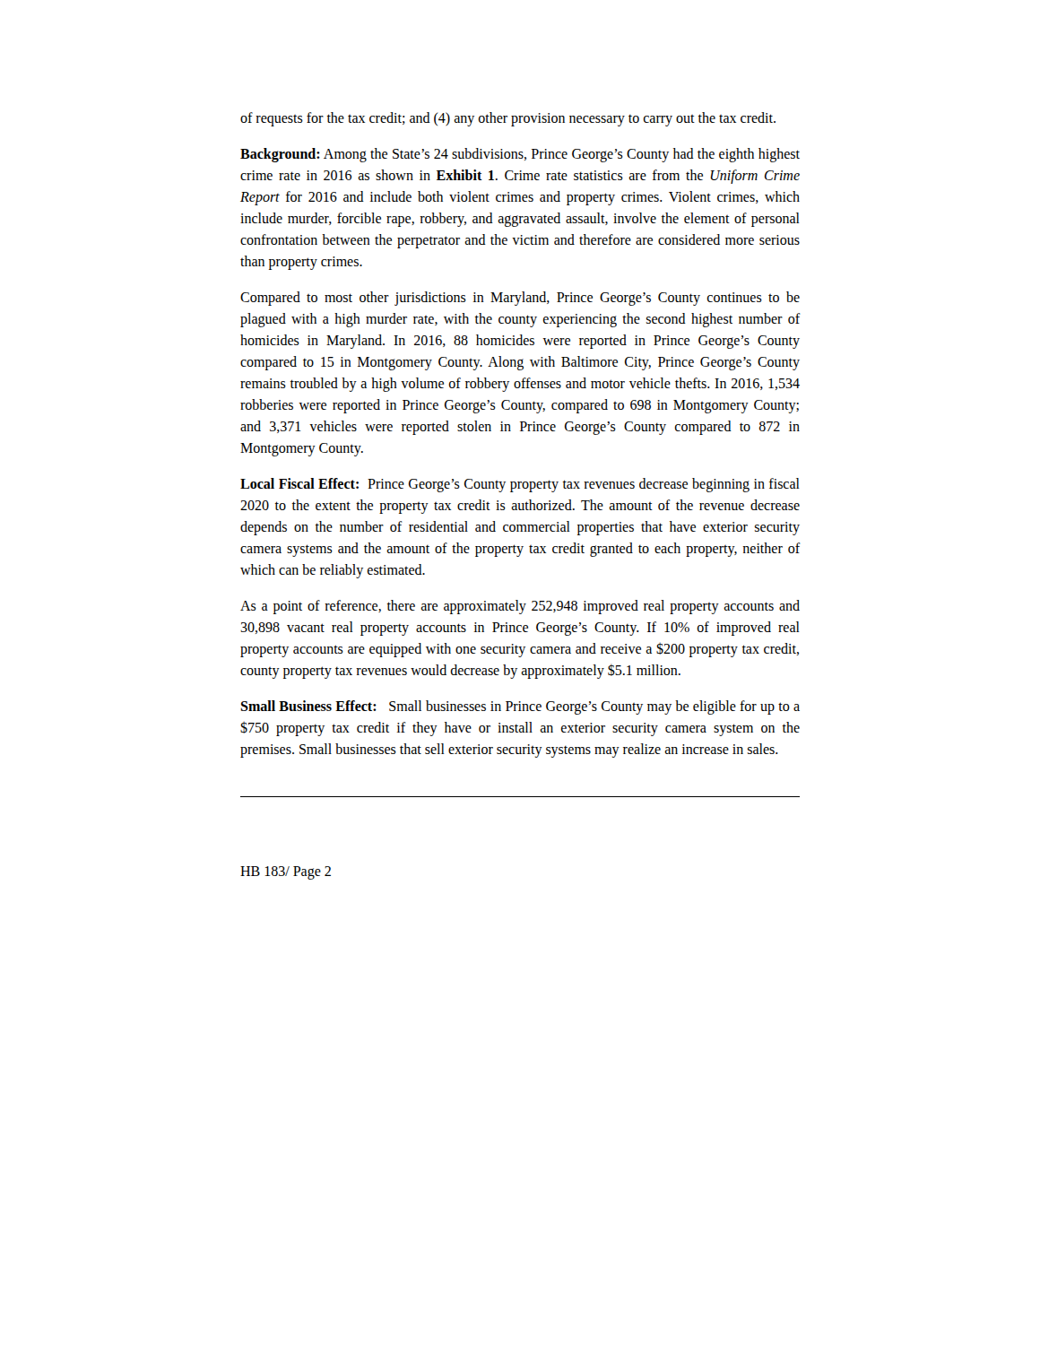of requests for the tax credit; and (4) any other provision necessary to carry out the tax credit.
Background: Among the State’s 24 subdivisions, Prince George’s County had the eighth highest crime rate in 2016 as shown in Exhibit 1. Crime rate statistics are from the Uniform Crime Report for 2016 and include both violent crimes and property crimes. Violent crimes, which include murder, forcible rape, robbery, and aggravated assault, involve the element of personal confrontation between the perpetrator and the victim and therefore are considered more serious than property crimes.
Compared to most other jurisdictions in Maryland, Prince George’s County continues to be plagued with a high murder rate, with the county experiencing the second highest number of homicides in Maryland. In 2016, 88 homicides were reported in Prince George’s County compared to 15 in Montgomery County. Along with Baltimore City, Prince George’s County remains troubled by a high volume of robbery offenses and motor vehicle thefts. In 2016, 1,534 robberies were reported in Prince George’s County, compared to 698 in Montgomery County; and 3,371 vehicles were reported stolen in Prince George’s County compared to 872 in Montgomery County.
Local Fiscal Effect: Prince George’s County property tax revenues decrease beginning in fiscal 2020 to the extent the property tax credit is authorized. The amount of the revenue decrease depends on the number of residential and commercial properties that have exterior security camera systems and the amount of the property tax credit granted to each property, neither of which can be reliably estimated.
As a point of reference, there are approximately 252,948 improved real property accounts and 30,898 vacant real property accounts in Prince George’s County. If 10% of improved real property accounts are equipped with one security camera and receive a $200 property tax credit, county property tax revenues would decrease by approximately $5.1 million.
Small Business Effect: Small businesses in Prince George’s County may be eligible for up to a $750 property tax credit if they have or install an exterior security camera system on the premises. Small businesses that sell exterior security systems may realize an increase in sales.
HB 183/ Page 2